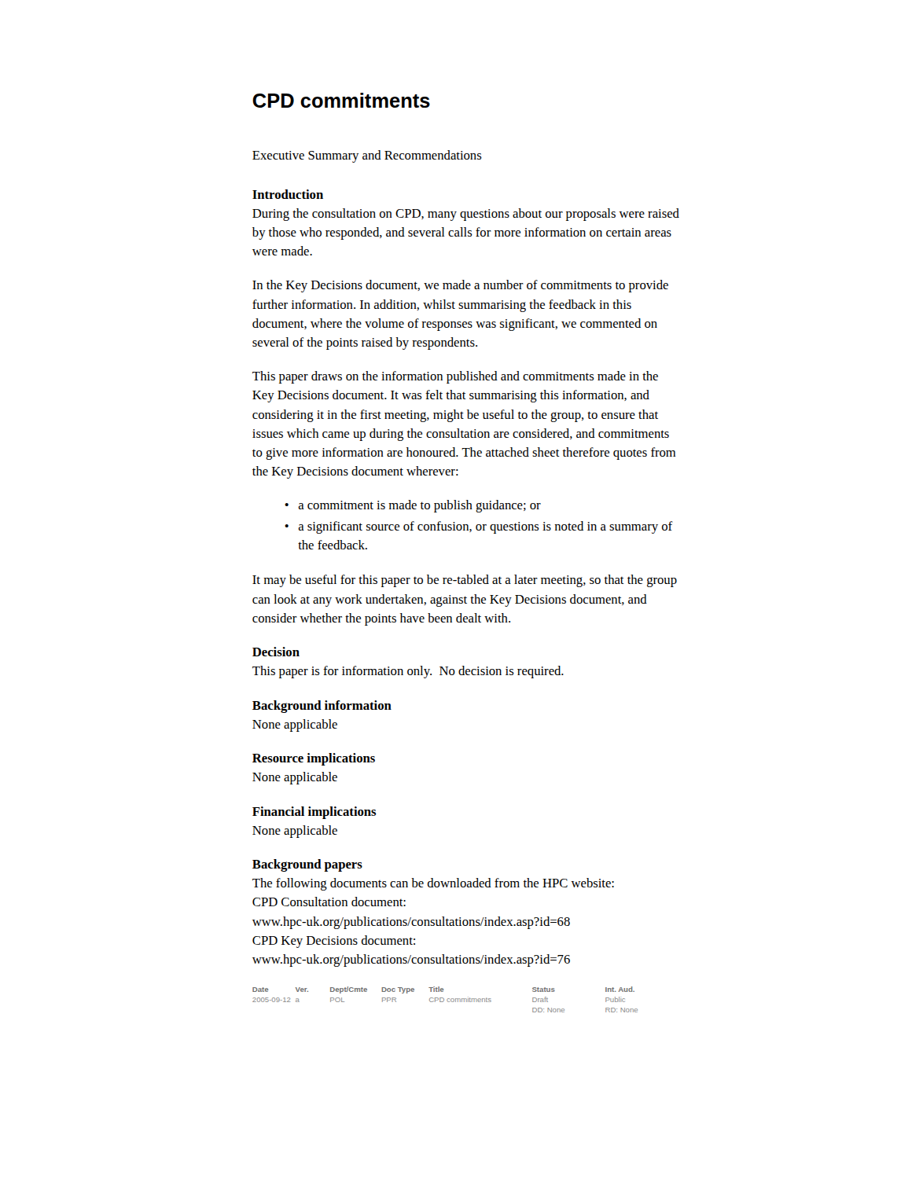CPD commitments
Executive Summary and Recommendations
Introduction
During the consultation on CPD, many questions about our proposals were raised by those who responded, and several calls for more information on certain areas were made.
In the Key Decisions document, we made a number of commitments to provide further information. In addition, whilst summarising the feedback in this document, where the volume of responses was significant, we commented on several of the points raised by respondents.
This paper draws on the information published and commitments made in the Key Decisions document. It was felt that summarising this information, and considering it in the first meeting, might be useful to the group, to ensure that issues which came up during the consultation are considered, and commitments to give more information are honoured. The attached sheet therefore quotes from the Key Decisions document wherever:
a commitment is made to publish guidance; or
a significant source of confusion, or questions is noted in a summary of the feedback.
It may be useful for this paper to be re-tabled at a later meeting, so that the group can look at any work undertaken, against the Key Decisions document, and consider whether the points have been dealt with.
Decision
This paper is for information only. No decision is required.
Background information
None applicable
Resource implications
None applicable
Financial implications
None applicable
Background papers
The following documents can be downloaded from the HPC website:
CPD Consultation document:
www.hpc-uk.org/publications/consultations/index.asp?id=68
CPD Key Decisions document:
www.hpc-uk.org/publications/consultations/index.asp?id=76
| Date | Ver. | Dept/Cmte | Doc Type | Title | Status | Int. Aud. |
| 2005-09-12 | a | POL | PPR | CPD commitments | Draft | Public |
| | | | | | DD: None | RD: None |